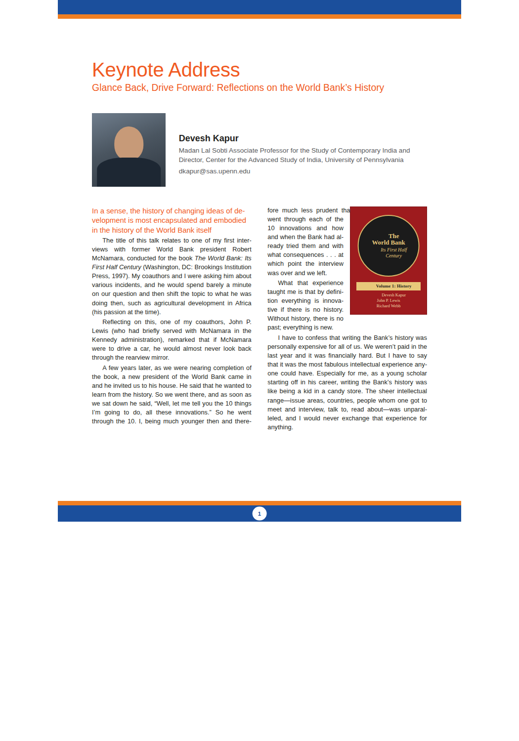Keynote Address
Glance Back, Drive Forward: Reflections on the World Bank’s History
Devesh Kapur
Madan Lal Sobti Associate Professor for the Study of Contemporary India and Director, Center for the Advanced Study of India, University of Pennsylvania
dkapur@sas.upenn.edu
In a sense, the history of changing ideas of development is most encapsulated and embodied in the history of the World Bank itself
The title of this talk relates to one of my first interviews with former World Bank president Robert McNamara, conducted for the book The World Bank: Its First Half Century (Washington, DC: Brookings Institution Press, 1997). My coauthors and I were asking him about various incidents, and he would spend barely a minute on our question and then shift the topic to what he was doing then, such as agricultural development in Africa (his passion at the time).
Reflecting on this, one of my coauthors, John P. Lewis (who had briefly served with McNamara in the Kennedy administration), remarked that if McNamara were to drive a car, he would almost never look back through the rearview mirror.
A few years later, as we were nearing completion of the book, a new president of the World Bank came in and he invited us to his house. He said that he wanted to learn from the history. So we went there, and as soon as we sat down he said, “Well, let me tell you the 10 things I’m going to do, all these innovations.” So he went through the 10. I, being much younger then and therefore much The
World Bank Its First Half Century Volume 1: History Devesh Kapur
John P. Lewis
Richard Webb less prudent than my coauthors, unwisely went through each of the 10 innovations and how and when the Bank had already tried them and with what consequences . . . at which point the interview was over and we left.
What that experience taught me is that by definition everything is innovative if there is no history. Without history, there is no past; everything is new.
I have to confess that writing the Bank’s history was personally expensive for all of us. We weren’t paid in the last year and it was financially hard. But I have to say that it was the most fabulous intellectual experience anyone could have. Especially for me, as a young scholar starting off in his career, writing the Bank’s history was like being a kid in a candy store. The sheer intellectual range—issue areas, countries, people whom one got to meet and interview, talk to, read about—was unparalleled, and I would never exchange that experience for anything.
1